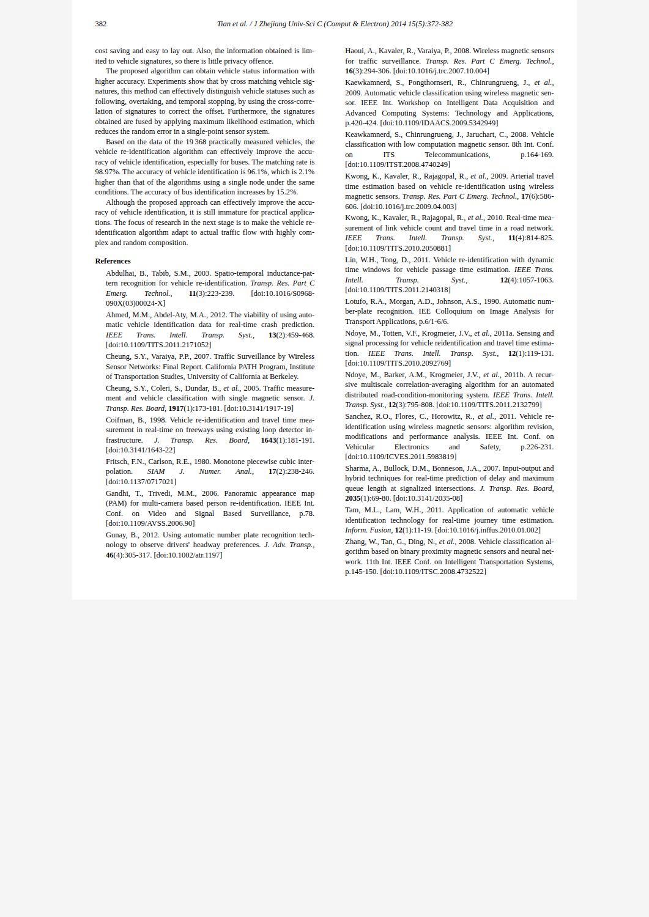382 Tian et al. / J Zhejiang Univ-Sci C (Comput & Electron) 2014 15(5):372-382
cost saving and easy to lay out. Also, the information obtained is limited to vehicle signatures, so there is little privacy offence.
The proposed algorithm can obtain vehicle status information with higher accuracy. Experiments show that by cross matching vehicle signatures, this method can effectively distinguish vehicle statuses such as following, overtaking, and temporal stopping, by using the cross-correlation of signatures to correct the offset. Furthermore, the signatures obtained are fused by applying maximum likelihood estimation, which reduces the random error in a single-point sensor system.
Based on the data of the 19 368 practically measured vehicles, the vehicle re-identification algorithm can effectively improve the accuracy of vehicle identification, especially for buses. The matching rate is 98.97%. The accuracy of vehicle identification is 96.1%, which is 2.1% higher than that of the algorithms using a single node under the same conditions. The accuracy of bus identification increases by 15.2%.
Although the proposed approach can effectively improve the accuracy of vehicle identification, it is still immature for practical applications. The focus of research in the next stage is to make the vehicle re-identification algorithm adapt to actual traffic flow with highly complex and random composition.
References
Abdulhai, B., Tabib, S.M., 2003. Spatio-temporal inductance-pattern recognition for vehicle re-identification. Transp. Res. Part C Emerg. Technol., 11(3):223-239. [doi:10.1016/S0968-090X(03)00024-X]
Ahmed, M.M., Abdel-Aty, M.A., 2012. The viability of using automatic vehicle identification data for real-time crash prediction. IEEE Trans. Intell. Transp. Syst., 13(2):459-468. [doi:10.1109/TITS.2011.2171052]
Cheung, S.Y., Varaiya, P.P., 2007. Traffic Surveillance by Wireless Sensor Networks: Final Report. California PATH Program, Institute of Transportation Studies, University of California at Berkeley.
Cheung, S.Y., Coleri, S., Dundar, B., et al., 2005. Traffic measurement and vehicle classification with single magnetic sensor. J. Transp. Res. Board, 1917(1):173-181. [doi:10.3141/1917-19]
Coifman, B., 1998. Vehicle re-identification and travel time measurement in real-time on freeways using existing loop detector infrastructure. J. Transp. Res. Board, 1643(1):181-191. [doi:10.3141/1643-22]
Fritsch, F.N., Carlson, R.E., 1980. Monotone piecewise cubic interpolation. SIAM J. Numer. Anal., 17(2):238-246. [doi:10.1137/0717021]
Gandhi, T., Trivedi, M.M., 2006. Panoramic appearance map (PAM) for multi-camera based person re-identification. IEEE Int. Conf. on Video and Signal Based Surveillance, p.78. [doi:10.1109/AVSS.2006.90]
Gunay, B., 2012. Using automatic number plate recognition technology to observe drivers' headway preferences. J. Adv. Transp., 46(4):305-317. [doi:10.1002/atr.1197]
Haoui, A., Kavaler, R., Varaiya, P., 2008. Wireless magnetic sensors for traffic surveillance. Transp. Res. Part C Emerg. Technol., 16(3):294-306. [doi:10.1016/j.trc.2007.10.004]
Kaewkamnerd, S., Pongthornseri, R., Chinrungrueng, J., et al., 2009. Automatic vehicle classification using wireless magnetic sensor. IEEE Int. Workshop on Intelligent Data Acquisition and Advanced Computing Systems: Technology and Applications, p.420-424. [doi:10.1109/IDAACS.2009.5342949]
Keawkamnerd, S., Chinrungrueng, J., Jaruchart, C., 2008. Vehicle classification with low computation magnetic sensor. 8th Int. Conf. on ITS Telecommunications, p.164-169. [doi:10.1109/ITST.2008.4740249]
Kwong, K., Kavaler, R., Rajagopal, R., et al., 2009. Arterial travel time estimation based on vehicle re-identification using wireless magnetic sensors. Transp. Res. Part C Emerg. Technol., 17(6):586-606. [doi:10.1016/j.trc.2009.04.003]
Kwong, K., Kavaler, R., Rajagopal, R., et al., 2010. Real-time measurement of link vehicle count and travel time in a road network. IEEE Trans. Intell. Transp. Syst., 11(4):814-825. [doi:10.1109/TITS.2010.2050881]
Lin, W.H., Tong, D., 2011. Vehicle re-identification with dynamic time windows for vehicle passage time estimation. IEEE Trans. Intell. Transp. Syst., 12(4):1057-1063. [doi:10.1109/TITS.2011.2140318]
Lotufo, R.A., Morgan, A.D., Johnson, A.S., 1990. Automatic number-plate recognition. IEE Colloquium on Image Analysis for Transport Applications, p.6/1-6/6.
Ndoye, M., Totten, V.F., Krogmeier, J.V., et al., 2011a. Sensing and signal processing for vehicle reidentification and travel time estimation. IEEE Trans. Intell. Transp. Syst., 12(1):119-131. [doi:10.1109/TITS.2010.2092769]
Ndoye, M., Barker, A.M., Krogmeier, J.V., et al., 2011b. A recursive multiscale correlation-averaging algorithm for an automated distributed road-condition-monitoring system. IEEE Trans. Intell. Transp. Syst., 12(3):795-808. [doi:10.1109/TITS.2011.2132799]
Sanchez, R.O., Flores, C., Horowitz, R., et al., 2011. Vehicle re-identification using wireless magnetic sensors: algorithm revision, modifications and performance analysis. IEEE Int. Conf. on Vehicular Electronics and Safety, p.226-231. [doi:10.1109/ICVES.2011.5983819]
Sharma, A., Bullock, D.M., Bonneson, J.A., 2007. Input-output and hybrid techniques for real-time prediction of delay and maximum queue length at signalized intersections. J. Transp. Res. Board, 2035(1):69-80. [doi:10.3141/2035-08]
Tam, M.L., Lam, W.H., 2011. Application of automatic vehicle identification technology for real-time journey time estimation. Inform. Fusion, 12(1):11-19. [doi:10.1016/j.inffus.2010.01.002]
Zhang, W., Tan, G., Ding, N., et al., 2008. Vehicle classification algorithm based on binary proximity magnetic sensors and neural network. 11th Int. IEEE Conf. on Intelligent Transportation Systems, p.145-150. [doi:10.1109/ITSC.2008.4732522]